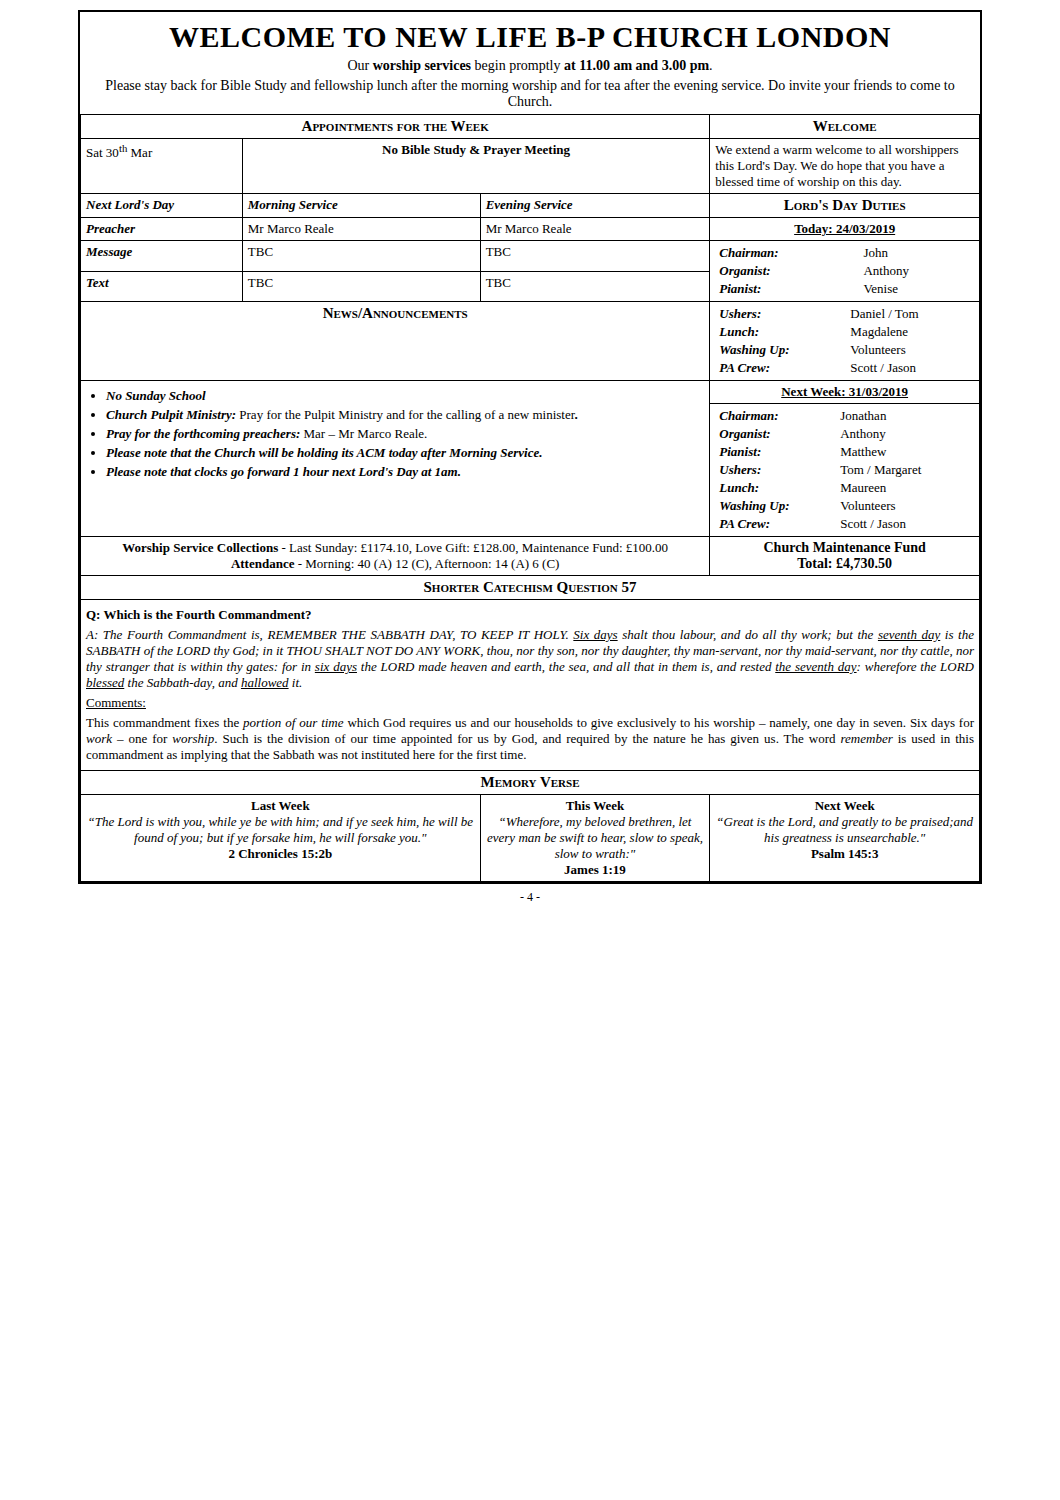WELCOME TO NEW LIFE B-P CHURCH LONDON
Our worship services begin promptly at 11.00 am and 3.00 pm.
Please stay back for Bible Study and fellowship lunch after the morning worship and for tea after the evening service. Do invite your friends to come to Church.
| Appointments for the Week | Welcome |
| Sat 30 th Mar | No Bible Study & Prayer Meeting | We extend a warm welcome to all worshippers this Lord's Day. We do hope that you have a blessed time of worship on this day. |
| Next Lord's Day | Morning Service | Evening Service | Lord's Day Duties |
| Preacher | Mr Marco Reale | Mr Marco Reale | Today: 24/03/2019 |
| Message | TBC | TBC | / Chairman: / John / / Organist: / Anthony / / Pianist: / Venise / |
| Text | TBC | TBC |
| News/Announcements | / Ushers: / Daniel / Tom / / Lunch: / Magdalene / / Washing Up: / Volunteers / / PA Crew: / Scott / Jason / |
| No Sunday School Church Pulpit Ministry: Pray for the Pulpit Ministry and for the calling of a new minister . Pray for the forthcoming preachers: Mar – Mr Marco Reale. Please note that the Church will be holding its ACM today after Morning Service. Please note that clocks go forward 1 hour next Lord's Day at 1am. | Next Week: 31/03/2019 |
| / Chairman: / Jonathan / / Organist: / Anthony / / Pianist: / Matthew / / Ushers: / Tom / Margaret / / Lunch: / Maureen / / Washing Up: / Volunteers / / PA Crew: / Scott / Jason / |
| Worship Service Collections - Last Sunday: £1174.10, Love Gift: £128.00, Maintenance Fund: £100.00 Attendance - Morning: 40 (A) 12 (C), Afternoon: 14 (A) 6 (C) | Church Maintenance Fund Total: £4,730.50 |
| Shorter Catechism Question 57 |
| Q: Which is the Fourth Commandment? A: The Fourth Commandment is, REMEMBER THE SABBATH DAY, TO KEEP IT HOLY. Six days shalt thou labour, and do all thy work; but the seventh day is the SABBATH of the LORD thy God; in it THOU SHALT NOT DO ANY WORK, thou, nor thy son, nor thy daughter, thy man-servant, nor thy maid-servant, nor thy cattle, nor thy stranger that is within thy gates: for in six days the LORD made heaven and earth, the sea, and all that in them is, and rested the seventh day : wherefore the LORD blessed the Sabbath-day, and hallowed it. Comments: This commandment fixes the portion of our time which God requires us and our households to give exclusively to his worship – namely, one day in seven. Six days for work – one for worship . Such is the division of our time appointed for us by God, and required by the nature he has given us. The word remember is used in this commandment as implying that the Sabbath was not instituted here for the first time. |
| Memory Verse |
| Last Week “The Lord is with you, while ye be with him; and if ye seek him, he will be found of you; but if ye forsake him, he will forsake you." 2 Chronicles 15:2b | This Week “Wherefore, my beloved brethren, let every man be swift to hear, slow to speak, slow to wrath:" James 1:19 | Next Week “Great is the Lord, and greatly to be praised;and his greatness is unsearchable." Psalm 145:3 |
- 4 -